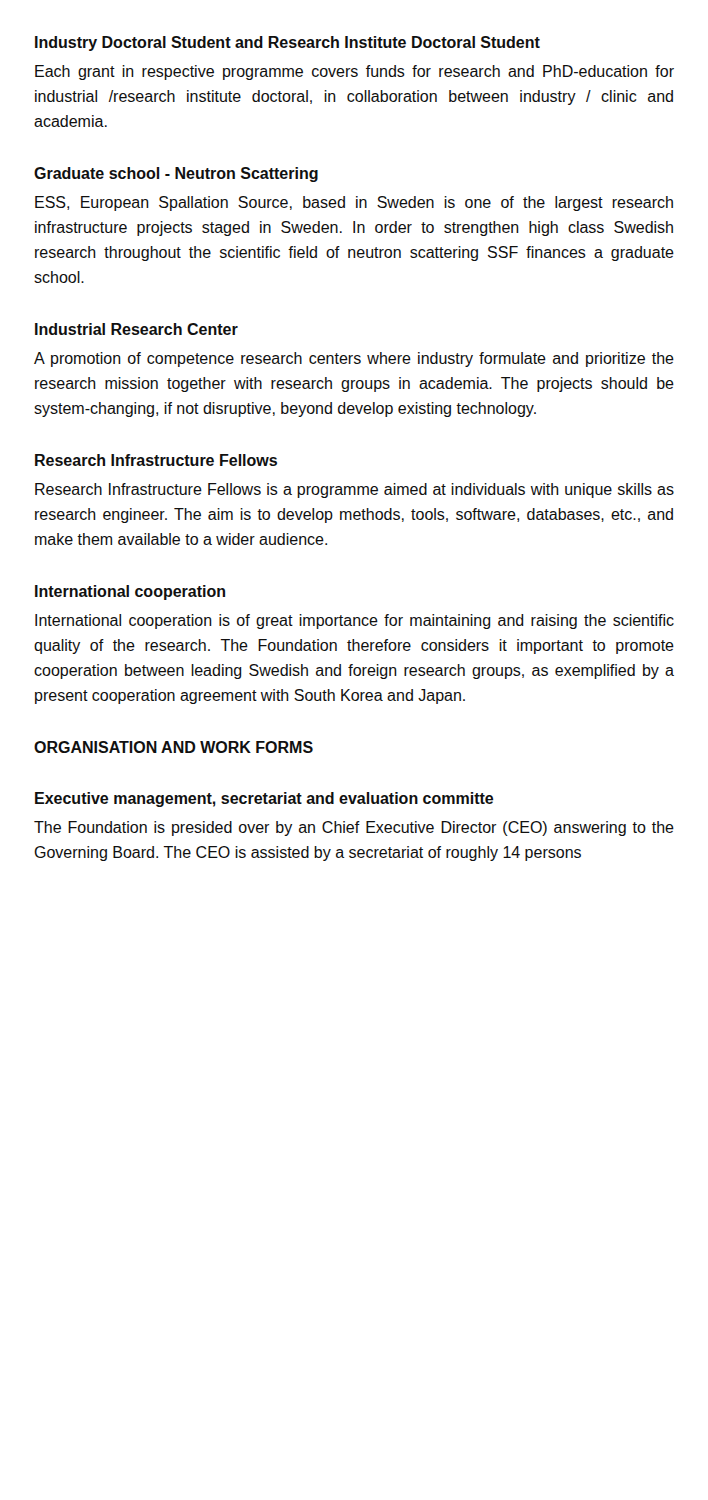Industry Doctoral Student and Research Institute Doctoral Student
Each grant in respective programme covers funds for research and PhD-education for industrial /research institute doctoral, in collaboration between industry / clinic and academia.
Graduate school - Neutron Scattering
ESS, European Spallation Source, based in Sweden is one of the largest research infrastructure projects staged in Sweden. In order to strengthen high class Swedish research throughout the scientific field of neutron scattering SSF finances a graduate school.
Industrial Research Center
A promotion of competence research centers where industry formulate and prioritize the research mission together with research groups in academia. The projects should be system-changing, if not disruptive, beyond develop existing technology.
Research Infrastructure Fellows
Research Infrastructure Fellows is a programme aimed at individuals with unique skills as research engineer. The aim is to develop methods, tools, software, databases, etc., and make them available to a wider audience.
International cooperation
International cooperation is of great importance for maintaining and raising the scientific quality of the research. The Foundation therefore considers it important to promote cooperation between leading Swedish and foreign research groups, as exemplified by a present cooperation agreement with South Korea and Japan.
Organisation and work forms
Executive management, secretariat and evaluation committe
The Foundation is presided over by an Chief Executive Director (CEO) answering to the Governing Board. The CEO is assisted by a secretariat of roughly 14 persons